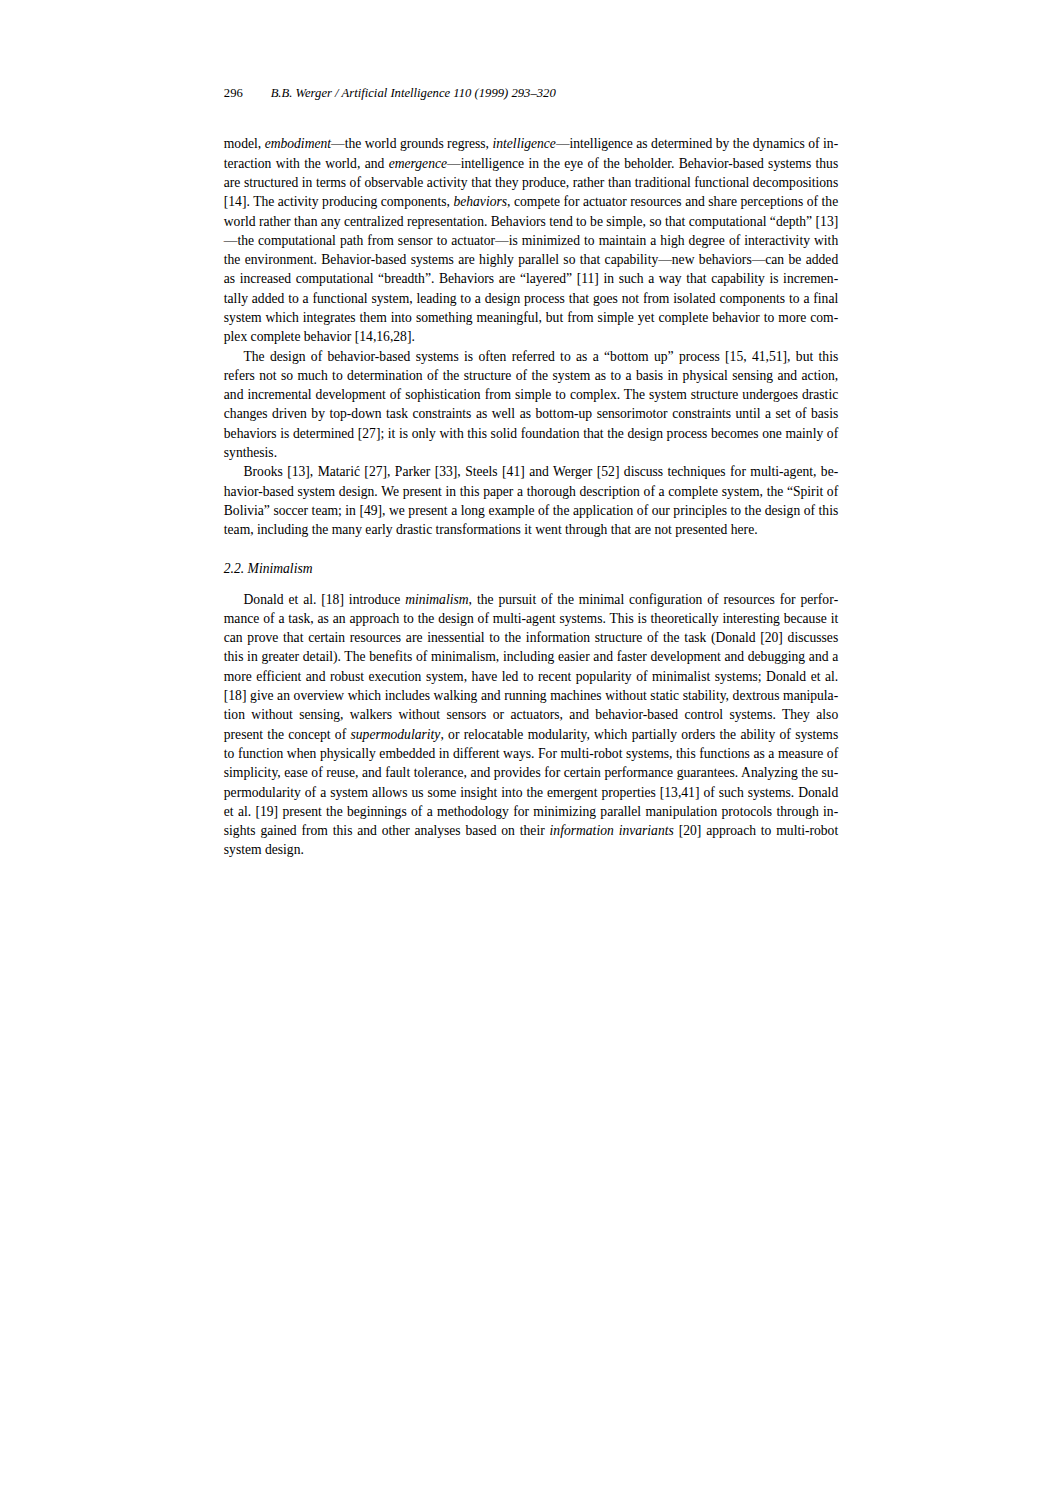296 B.B. Werger / Artificial Intelligence 110 (1999) 293–320
model, embodiment—the world grounds regress, intelligence—intelligence as determined by the dynamics of interaction with the world, and emergence—intelligence in the eye of the beholder. Behavior-based systems thus are structured in terms of observable activity that they produce, rather than traditional functional decompositions [14]. The activity producing components, behaviors, compete for actuator resources and share perceptions of the world rather than any centralized representation. Behaviors tend to be simple, so that computational “depth” [13]—the computational path from sensor to actuator—is minimized to maintain a high degree of interactivity with the environment. Behavior-based systems are highly parallel so that capability—new behaviors—can be added as increased computational “breadth”. Behaviors are “layered” [11] in such a way that capability is incrementally added to a functional system, leading to a design process that goes not from isolated components to a final system which integrates them into something meaningful, but from simple yet complete behavior to more complex complete behavior [14,16,28].
The design of behavior-based systems is often referred to as a “bottom up” process [15, 41,51], but this refers not so much to determination of the structure of the system as to a basis in physical sensing and action, and incremental development of sophistication from simple to complex. The system structure undergoes drastic changes driven by top-down task constraints as well as bottom-up sensorimotor constraints until a set of basis behaviors is determined [27]; it is only with this solid foundation that the design process becomes one mainly of synthesis.
Brooks [13], Matarić [27], Parker [33], Steels [41] and Werger [52] discuss techniques for multi-agent, behavior-based system design. We present in this paper a thorough description of a complete system, the “Spirit of Bolivia” soccer team; in [49], we present a long example of the application of our principles to the design of this team, including the many early drastic transformations it went through that are not presented here.
2.2. Minimalism
Donald et al. [18] introduce minimalism, the pursuit of the minimal configuration of resources for performance of a task, as an approach to the design of multi-agent systems. This is theoretically interesting because it can prove that certain resources are inessential to the information structure of the task (Donald [20] discusses this in greater detail). The benefits of minimalism, including easier and faster development and debugging and a more efficient and robust execution system, have led to recent popularity of minimalist systems; Donald et al. [18] give an overview which includes walking and running machines without static stability, dextrous manipulation without sensing, walkers without sensors or actuators, and behavior-based control systems. They also present the concept of supermodularity, or relocatable modularity, which partially orders the ability of systems to function when physically embedded in different ways. For multi-robot systems, this functions as a measure of simplicity, ease of reuse, and fault tolerance, and provides for certain performance guarantees. Analyzing the supermodularity of a system allows us some insight into the emergent properties [13,41] of such systems. Donald et al. [19] present the beginnings of a methodology for minimizing parallel manipulation protocols through insights gained from this and other analyses based on their information invariants [20] approach to multi-robot system design.